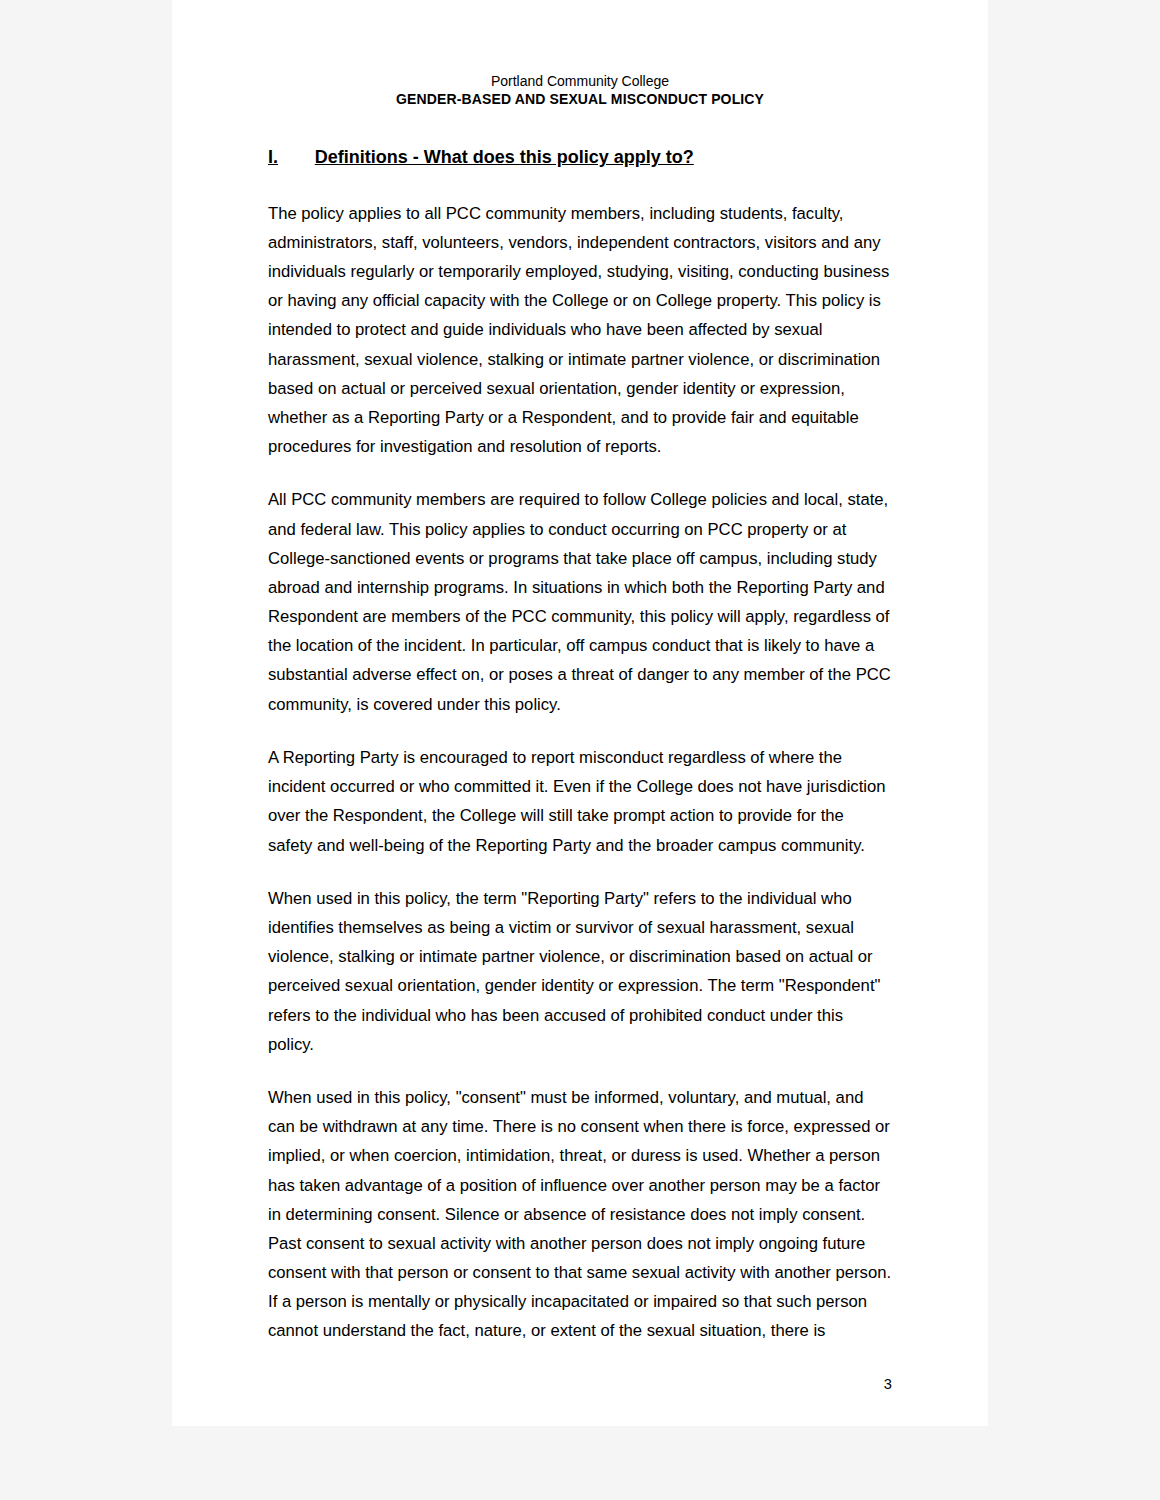Portland Community College
GENDER-BASED AND SEXUAL MISCONDUCT POLICY
I. Definitions - What does this policy apply to?
The policy applies to all PCC community members, including students, faculty, administrators, staff, volunteers, vendors, independent contractors, visitors and any individuals regularly or temporarily employed, studying, visiting, conducting business or having any official capacity with the College or on College property. This policy is intended to protect and guide individuals who have been affected by sexual harassment, sexual violence, stalking or intimate partner violence, or discrimination based on actual or perceived sexual orientation, gender identity or expression, whether as a Reporting Party or a Respondent, and to provide fair and equitable procedures for investigation and resolution of reports.
All PCC community members are required to follow College policies and local, state, and federal law. This policy applies to conduct occurring on PCC property or at College-sanctioned events or programs that take place off campus, including study abroad and internship programs. In situations in which both the Reporting Party and Respondent are members of the PCC community, this policy will apply, regardless of the location of the incident. In particular, off campus conduct that is likely to have a substantial adverse effect on, or poses a threat of danger to any member of the PCC community, is covered under this policy.
A Reporting Party is encouraged to report misconduct regardless of where the incident occurred or who committed it. Even if the College does not have jurisdiction over the Respondent, the College will still take prompt action to provide for the safety and well-being of the Reporting Party and the broader campus community.
When used in this policy, the term "Reporting Party" refers to the individual who identifies themselves as being a victim or survivor of sexual harassment, sexual violence, stalking or intimate partner violence, or discrimination based on actual or perceived sexual orientation, gender identity or expression. The term "Respondent" refers to the individual who has been accused of prohibited conduct under this policy.
When used in this policy, "consent" must be informed, voluntary, and mutual, and can be withdrawn at any time. There is no consent when there is force, expressed or implied, or when coercion, intimidation, threat, or duress is used. Whether a person has taken advantage of a position of influence over another person may be a factor in determining consent. Silence or absence of resistance does not imply consent. Past consent to sexual activity with another person does not imply ongoing future consent with that person or consent to that same sexual activity with another person. If a person is mentally or physically incapacitated or impaired so that such person cannot understand the fact, nature, or extent of the sexual situation, there is
3